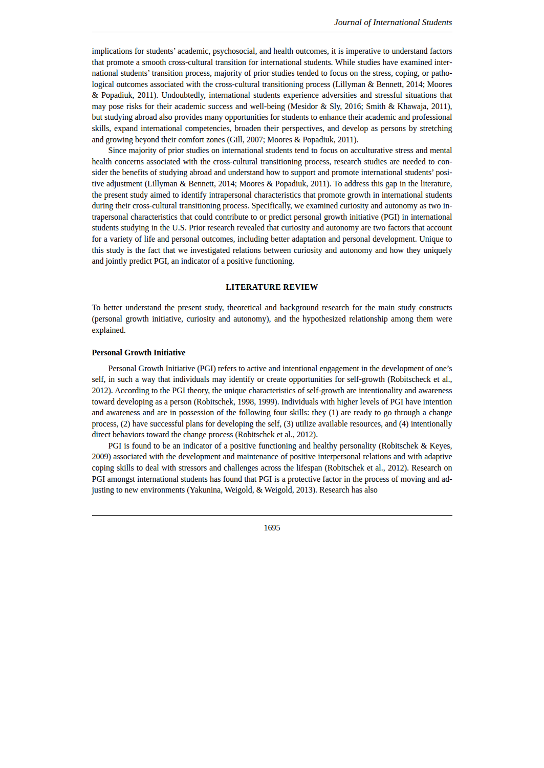Journal of International Students
implications for students’ academic, psychosocial, and health outcomes, it is imperative to understand factors that promote a smooth cross-cultural transition for international students. While studies have examined international students’ transition process, majority of prior studies tended to focus on the stress, coping, or pathological outcomes associated with the cross-cultural transitioning process (Lillyman & Bennett, 2014; Moores & Popadiuk, 2011). Undoubtedly, international students experience adversities and stressful situations that may pose risks for their academic success and well-being (Mesidor & Sly, 2016; Smith & Khawaja, 2011), but studying abroad also provides many opportunities for students to enhance their academic and professional skills, expand international competencies, broaden their perspectives, and develop as persons by stretching and growing beyond their comfort zones (Gill, 2007; Moores & Popadiuk, 2011).
Since majority of prior studies on international students tend to focus on acculturative stress and mental health concerns associated with the cross-cultural transitioning process, research studies are needed to consider the benefits of studying abroad and understand how to support and promote international students’ positive adjustment (Lillyman & Bennett, 2014; Moores & Popadiuk, 2011). To address this gap in the literature, the present study aimed to identify intrapersonal characteristics that promote growth in international students during their cross-cultural transitioning process. Specifically, we examined curiosity and autonomy as two intrapersonal characteristics that could contribute to or predict personal growth initiative (PGI) in international students studying in the U.S. Prior research revealed that curiosity and autonomy are two factors that account for a variety of life and personal outcomes, including better adaptation and personal development. Unique to this study is the fact that we investigated relations between curiosity and autonomy and how they uniquely and jointly predict PGI, an indicator of a positive functioning.
LITERATURE REVIEW
To better understand the present study, theoretical and background research for the main study constructs (personal growth initiative, curiosity and autonomy), and the hypothesized relationship among them were explained.
Personal Growth Initiative
Personal Growth Initiative (PGI) refers to active and intentional engagement in the development of one’s self, in such a way that individuals may identify or create opportunities for self-growth (Robitscheck et al., 2012). According to the PGI theory, the unique characteristics of self-growth are intentionality and awareness toward developing as a person (Robitschek, 1998, 1999). Individuals with higher levels of PGI have intention and awareness and are in possession of the following four skills: they (1) are ready to go through a change process, (2) have successful plans for developing the self, (3) utilize available resources, and (4) intentionally direct behaviors toward the change process (Robitschek et al., 2012).
PGI is found to be an indicator of a positive functioning and healthy personality (Robitschek & Keyes, 2009) associated with the development and maintenance of positive interpersonal relations and with adaptive coping skills to deal with stressors and challenges across the lifespan (Robitschek et al., 2012). Research on PGI amongst international students has found that PGI is a protective factor in the process of moving and adjusting to new environments (Yakunina, Weigold, & Weigold, 2013). Research has also
1695